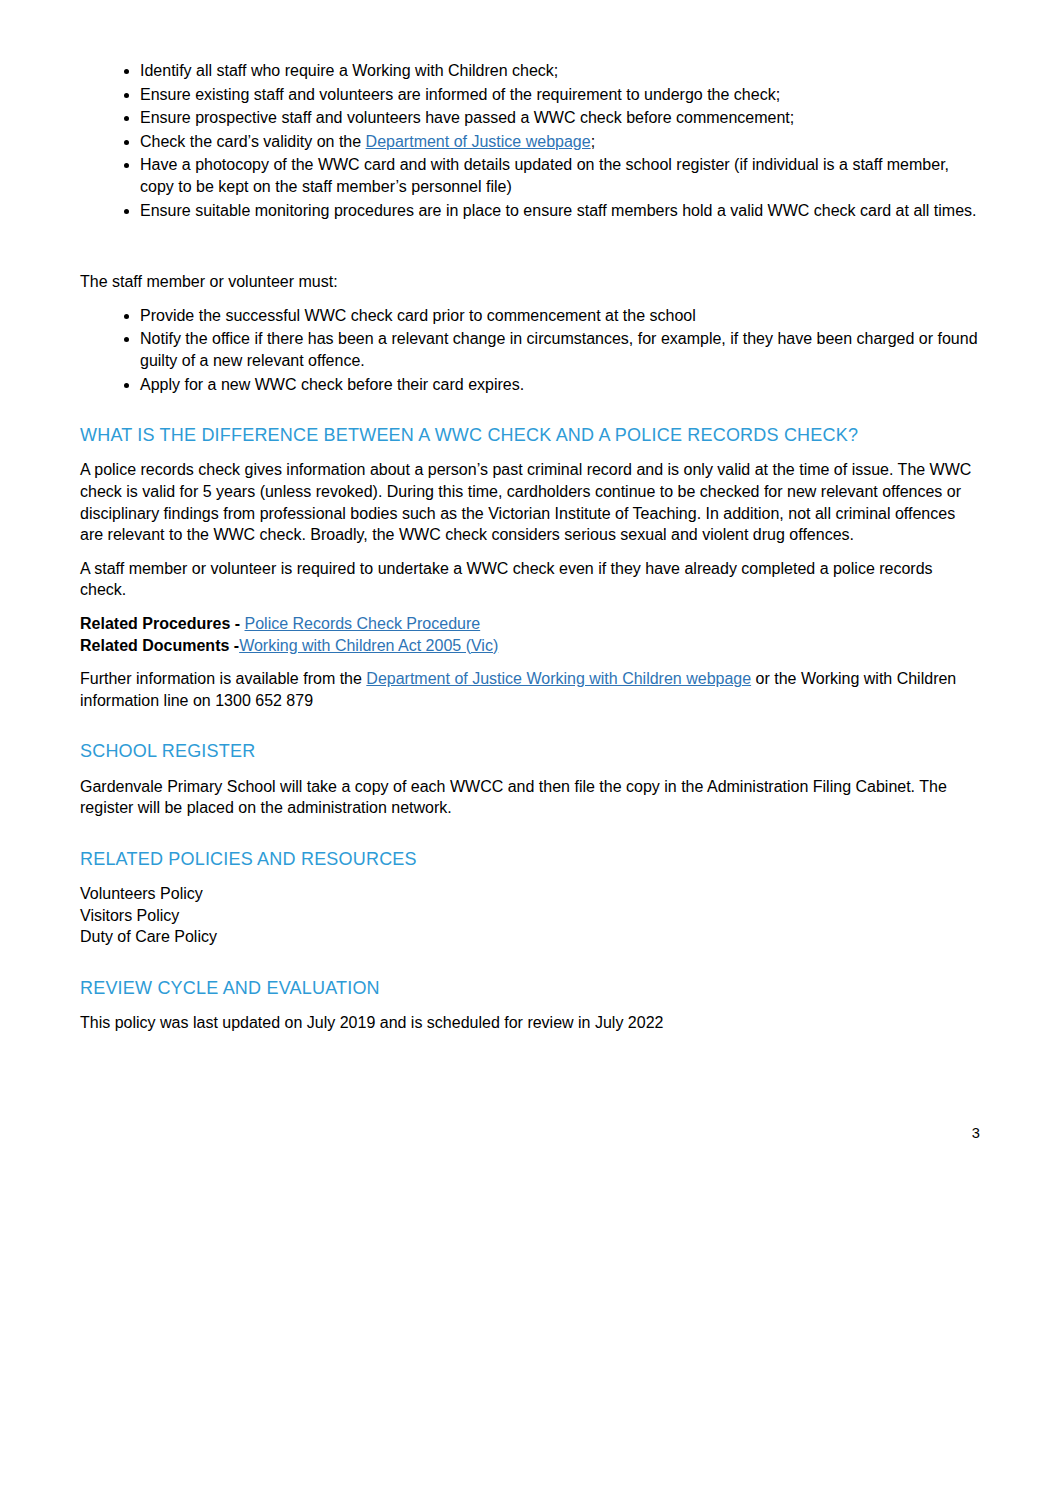Identify all staff who require a Working with Children check;
Ensure existing staff and volunteers are informed of the requirement to undergo the check;
Ensure prospective staff and volunteers have passed a WWC check before commencement;
Check the card’s validity on the Department of Justice webpage;
Have a photocopy of the WWC card and with details updated on the school register (if individual is a staff member, copy to be kept on the staff member’s personnel file)
Ensure suitable monitoring procedures are in place to ensure staff members hold a valid WWC check card at all times.
The staff member or volunteer must:
Provide the successful WWC check card prior to commencement at the school
Notify the office if there has been a relevant change in circumstances, for example, if they have been charged or found guilty of a new relevant offence.
Apply for a new WWC check before their card expires.
What is the difference between a WWC check and a police records check?
A police records check gives information about a person’s past criminal record and is only valid at the time of issue. The WWC check is valid for 5 years (unless revoked). During this time, cardholders continue to be checked for new relevant offences or disciplinary findings from professional bodies such as the Victorian Institute of Teaching. In addition, not all criminal offences are relevant to the WWC check. Broadly, the WWC check considers serious sexual and violent drug offences.
A staff member or volunteer is required to undertake a WWC check even if they have already completed a police records check.
Related Procedures - Police Records Check Procedure
Related Documents -Working with Children Act 2005 (Vic)
Further information is available from the Department of Justice Working with Children webpage or the Working with Children information line on 1300 652 879
School Register
Gardenvale Primary School will take a copy of each WWCC and then file the copy in the Administration Filing Cabinet. The register will be placed on the administration network.
Related Policies and Resources
Volunteers Policy
Visitors Policy
Duty of Care Policy
Review Cycle and Evaluation
This policy was last updated on July 2019 and is scheduled for review in July 2022
3